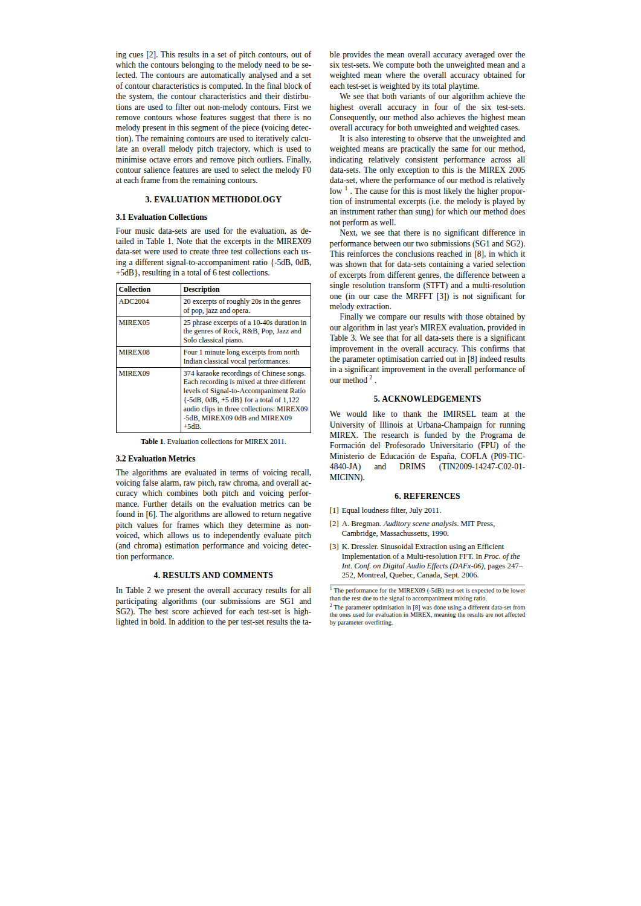ing cues [2]. This results in a set of pitch contours, out of which the contours belonging to the melody need to be selected. The contours are automatically analysed and a set of contour characteristics is computed. In the final block of the system, the contour characteristics and their distirbutions are used to filter out non-melody contours. First we remove contours whose features suggest that there is no melody present in this segment of the piece (voicing detection). The remaining contours are used to iteratively calculate an overall melody pitch trajectory, which is used to minimise octave errors and remove pitch outliers. Finally, contour salience features are used to select the melody F0 at each frame from the remaining contours.
3. Evaluation Methodology
3.1 Evaluation Collections
Four music data-sets are used for the evaluation, as detailed in Table 1. Note that the excerpts in the MIREX09 data-set were used to create three test collections each using a different signal-to-accompaniment ratio {-5dB, 0dB, +5dB}, resulting in a total of 6 test collections.
| Collection | Description |
| --- | --- |
| ADC2004 | 20 excerpts of roughly 20s in the genres of pop, jazz and opera. |
| MIREX05 | 25 phrase excerpts of a 10-40s duration in the genres of Rock, R&B, Pop, Jazz and Solo classical piano. |
| MIREX08 | Four 1 minute long excerpts from north Indian classical vocal performances. |
| MIREX09 | 374 karaoke recordings of Chinese songs. Each recording is mixed at three different levels of Signal-to-Accompaniment Ratio {-5dB, 0dB, +5 dB} for a total of 1,122 audio clips in three collections: MIREX09 -5dB, MIREX09 0dB and MIREX09 +5dB. |
Table 1. Evaluation collections for MIREX 2011.
3.2 Evaluation Metrics
The algorithms are evaluated in terms of voicing recall, voicing false alarm, raw pitch, raw chroma, and overall accuracy which combines both pitch and voicing performance. Further details on the evaluation metrics can be found in [6]. The algorithms are allowed to return negative pitch values for frames which they determine as non-voiced, which allows us to independently evaluate pitch (and chroma) estimation performance and voicing detection performance.
4. Results and Comments
In Table 2 we present the overall accuracy results for all participating algorithms (our submissions are SG1 and SG2). The best score achieved for each test-set is highlighted in bold. In addition to the per test-set results the table provides the mean overall accuracy averaged over the six test-sets. We compute both the unweighted mean and a weighted mean where the overall accuracy obtained for each test-set is weighted by its total playtime.
We see that both variants of our algorithm achieve the highest overall accuracy in four of the six test-sets. Consequently, our method also achieves the highest mean overall accuracy for both unweighted and weighted cases.
It is also interesting to observe that the unweighted and weighted means are practically the same for our method, indicating relatively consistent performance across all data-sets. The only exception to this is the MIREX 2005 data-set, where the performance of our method is relatively low 1 . The cause for this is most likely the higher proportion of instrumental excerpts (i.e. the melody is played by an instrument rather than sung) for which our method does not perform as well.
Next, we see that there is no significant difference in performance between our two submissions (SG1 and SG2). This reinforces the conclusions reached in [8], in which it was shown that for data-sets containing a varied selection of excerpts from different genres, the difference between a single resolution transform (STFT) and a multi-resolution one (in our case the MRFFT [3]) is not significant for melody extraction.
Finally we compare our results with those obtained by our algorithm in last year's MIREX evaluation, provided in Table 3. We see that for all data-sets there is a significant improvement in the overall accuracy. This confirms that the parameter optimisation carried out in [8] indeed results in a significant improvement in the overall performance of our method 2 .
5. Acknowledgements
We would like to thank the IMIRSEL team at the University of Illinois at Urbana-Champaign for running MIREX. The research is funded by the Programa de Formación del Profesorado Universitario (FPU) of the Ministerio de Educación de España, COFLA (P09-TIC-4840-JA) and DRIMS (TIN2009-14247-C02-01-MICINN).
6. References
[1] Equal loudness filter, July 2011.
[2] A. Bregman. Auditory scene analysis. MIT Press, Cambridge, Massachussetts, 1990.
[3] K. Dressler. Sinusoidal Extraction using an Efficient Implementation of a Multi-resolution FFT. In Proc. of the Int. Conf. on Digital Audio Effects (DAFx-06), pages 247–252, Montreal, Quebec, Canada, Sept. 2006.
1 The performance for the MIREX09 (-5dB) test-set is expected to be lower than the rest due to the signal to accompaniment mixing ratio.
2 The parameter optimisation in [8] was done using a different data-set from the ones used for evaluation in MIREX, meaning the results are not affected by parameter overfitting.